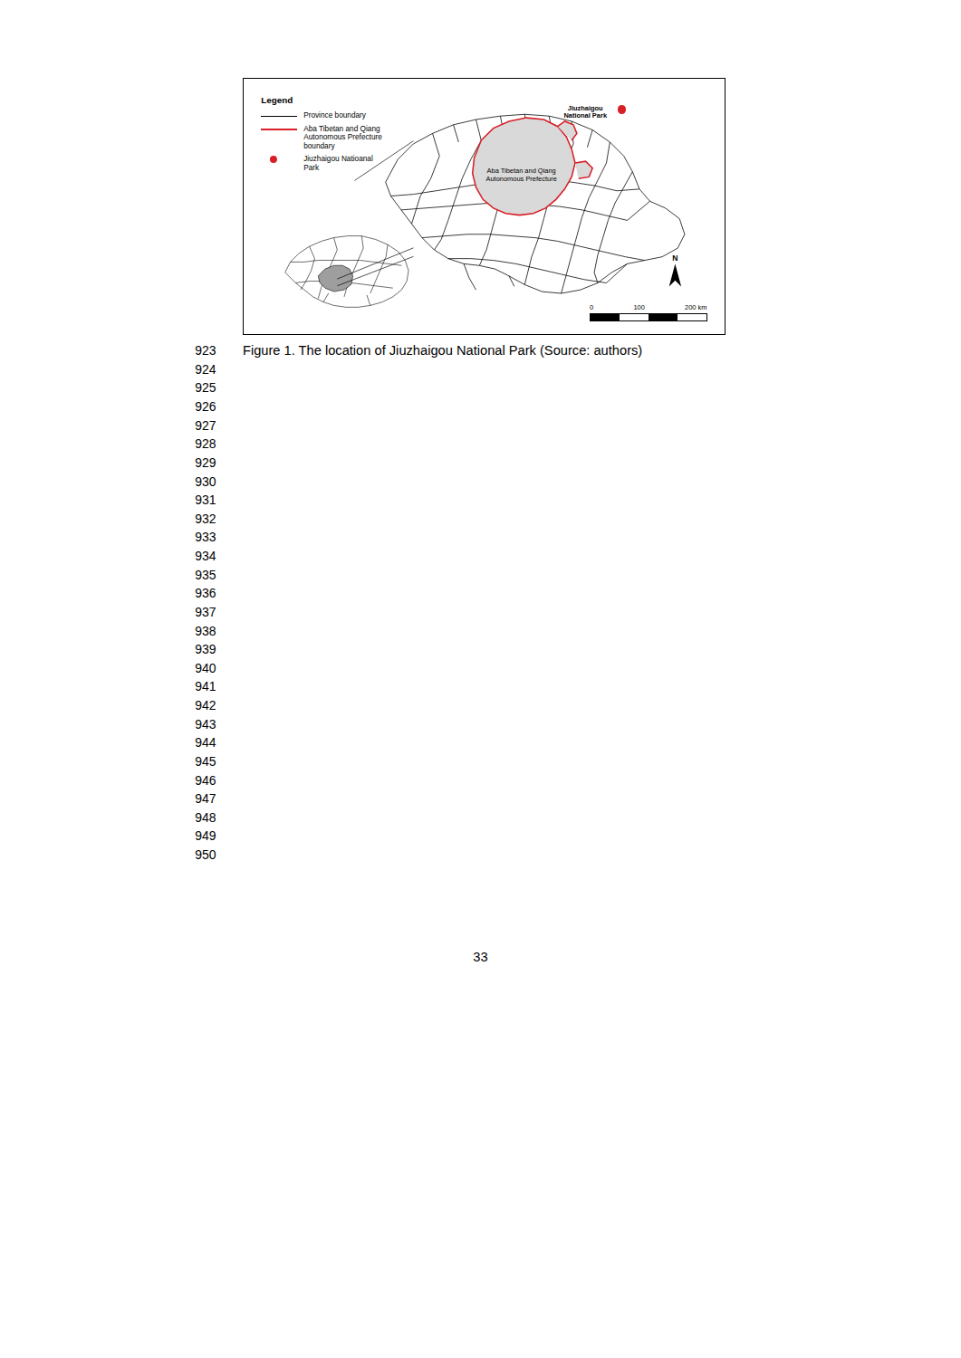Jiuzhaigou
National Park
Aba Tibetan and Qiang
Autonomous Prefecture
N
0100200 km
Legend
Province boundary
Aba Tibetan and Qiang
Autonomous Prefecture
boundary
Jiuzhaigou Natioanal
Park
923
Figure 1. The location of Jiuzhaigou National Park (Source: authors)
924
925
926
927
928
929
930
931
932
933
934
935
936
937
938
939
940
941
942
943
944
945
946
947
948
949
950
33